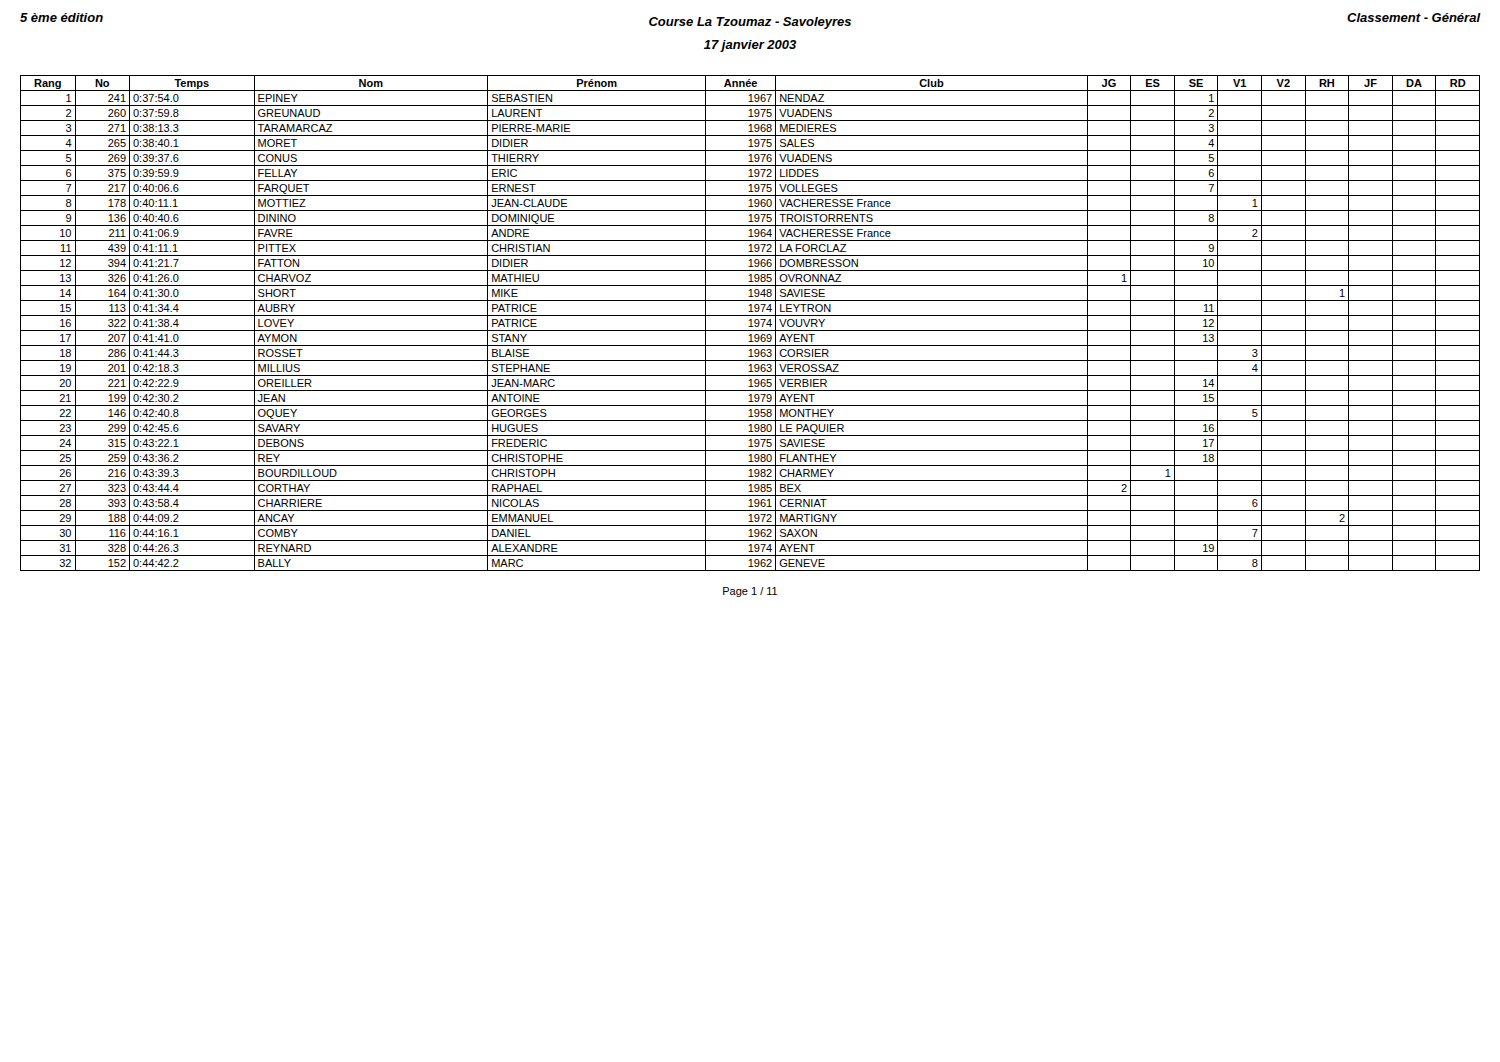5 ème édition
Course La Tzoumaz - Savoleyres
17 janvier 2003
Classement - Général
| Rang | No | Temps | Nom | Prénom | Année | Club | JG | ES | SE | V1 | V2 | RH | JF | DA | RD |
| --- | --- | --- | --- | --- | --- | --- | --- | --- | --- | --- | --- | --- | --- | --- | --- |
| 1 | 241 | 0:37:54.0 | EPINEY | SEBASTIEN | 1967 | NENDAZ | | | 1 | | | | | | |
| 2 | 260 | 0:37:59.8 | GREUNAUD | LAURENT | 1975 | VUADENS | | | 2 | | | | | | |
| 3 | 271 | 0:38:13.3 | TARAMARCAZ | PIERRE-MARIE | 1968 | MEDIERES | | | 3 | | | | | | |
| 4 | 265 | 0:38:40.1 | MORET | DIDIER | 1975 | SALES | | | 4 | | | | | | |
| 5 | 269 | 0:39:37.6 | CONUS | THIERRY | 1976 | VUADENS | | | 5 | | | | | | |
| 6 | 375 | 0:39:59.9 | FELLAY | ERIC | 1972 | LIDDES | | | 6 | | | | | | |
| 7 | 217 | 0:40:06.6 | FARQUET | ERNEST | 1975 | VOLLEGES | | | 7 | | | | | | |
| 8 | 178 | 0:40:11.1 | MOTTIEZ | JEAN-CLAUDE | 1960 | VACHERESSE France | | | | 1 | | | | | |
| 9 | 136 | 0:40:40.6 | DININO | DOMINIQUE | 1975 | TROISTORRENTS | | | 8 | | | | | | |
| 10 | 211 | 0:41:06.9 | FAVRE | ANDRE | 1964 | VACHERESSE France | | | | 2 | | | | | |
| 11 | 439 | 0:41:11.1 | PITTEX | CHRISTIAN | 1972 | LA FORCLAZ | | | 9 | | | | | | |
| 12 | 394 | 0:41:21.7 | FATTON | DIDIER | 1966 | DOMBRESSON | | | 10 | | | | | | |
| 13 | 326 | 0:41:26.0 | CHARVOZ | MATHIEU | 1985 | OVRONNAZ | 1 | | | | | | | | |
| 14 | 164 | 0:41:30.0 | SHORT | MIKE | 1948 | SAVIESE | | | | | | 1 | | | |
| 15 | 113 | 0:41:34.4 | AUBRY | PATRICE | 1974 | LEYTRON | | | 11 | | | | | | |
| 16 | 322 | 0:41:38.4 | LOVEY | PATRICE | 1974 | VOUVRY | | | 12 | | | | | | |
| 17 | 207 | 0:41:41.0 | AYMON | STANY | 1969 | AYENT | | | 13 | | | | | | |
| 18 | 286 | 0:41:44.3 | ROSSET | BLAISE | 1963 | CORSIER | | | | 3 | | | | | |
| 19 | 201 | 0:42:18.3 | MILLIUS | STEPHANE | 1963 | VEROSSAZ | | | | 4 | | | | | |
| 20 | 221 | 0:42:22.9 | OREILLER | JEAN-MARC | 1965 | VERBIER | | | 14 | | | | | | |
| 21 | 199 | 0:42:30.2 | JEAN | ANTOINE | 1979 | AYENT | | | 15 | | | | | | |
| 22 | 146 | 0:42:40.8 | OQUEY | GEORGES | 1958 | MONTHEY | | | | 5 | | | | | |
| 23 | 299 | 0:42:45.6 | SAVARY | HUGUES | 1980 | LE PAQUIER | | | 16 | | | | | | |
| 24 | 315 | 0:43:22.1 | DEBONS | FREDERIC | 1975 | SAVIESE | | | 17 | | | | | | |
| 25 | 259 | 0:43:36.2 | REY | CHRISTOPHE | 1980 | FLANTHEY | | | 18 | | | | | | |
| 26 | 216 | 0:43:39.3 | BOURDILLOUD | CHRISTOPH | 1982 | CHARMEY | | 1 | | | | | | | |
| 27 | 323 | 0:43:44.4 | CORTHAY | RAPHAEL | 1985 | BEX | 2 | | | | | | | | |
| 28 | 393 | 0:43:58.4 | CHARRIERE | NICOLAS | 1961 | CERNIAT | | | | 6 | | | | | |
| 29 | 188 | 0:44:09.2 | ANCAY | EMMANUEL | 1972 | MARTIGNY | | | | | | 2 | | | |
| 30 | 116 | 0:44:16.1 | COMBY | DANIEL | 1962 | SAXON | | | | 7 | | | | | |
| 31 | 328 | 0:44:26.3 | REYNARD | ALEXANDRE | 1974 | AYENT | | | 19 | | | | | | |
| 32 | 152 | 0:44:42.2 | BALLY | MARC | 1962 | GENEVE | | | | 8 | | | | | |
Page 1 / 11